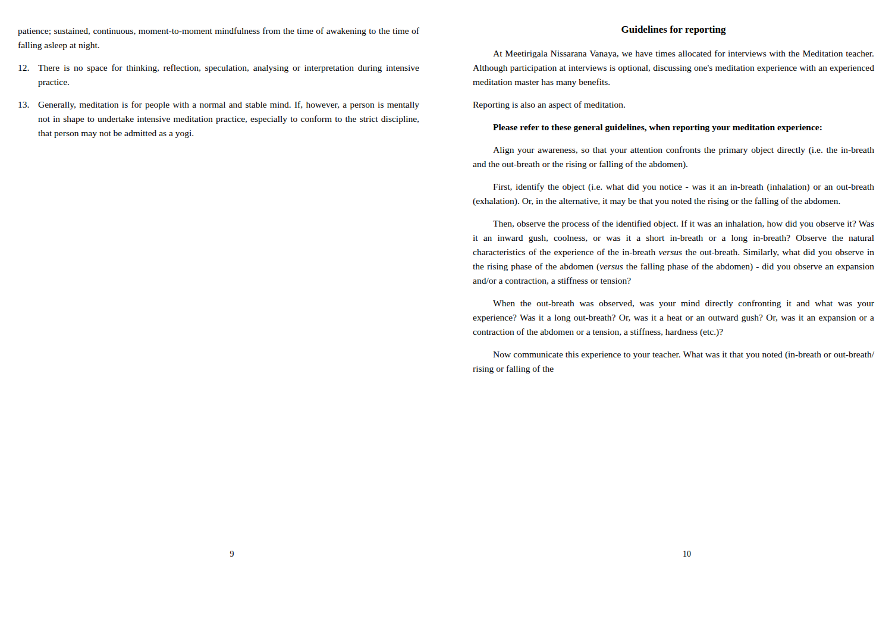patience; sustained, continuous, moment-to-moment mindfulness from the time of awakening to the time of falling asleep at night.
12. There is no space for thinking, reflection, speculation, analysing or interpretation during intensive practice.
13. Generally, meditation is for people with a normal and stable mind. If, however, a person is mentally not in shape to undertake intensive meditation practice, especially to conform to the strict discipline, that person may not be admitted as a yogi.
9
Guidelines for reporting
At Meetirigala Nissarana Vanaya, we have times allocated for interviews with the Meditation teacher. Although participation at interviews is optional, discussing one's meditation experience with an experienced meditation master has many benefits.
Reporting is also an aspect of meditation.
Please refer to these general guidelines, when reporting your meditation experience:
Align your awareness, so that your attention confronts the primary object directly (i.e. the in-breath and the out-breath or the rising or falling of the abdomen).
First, identify the object (i.e. what did you notice - was it an in-breath (inhalation) or an out-breath (exhalation). Or, in the alternative, it may be that you noted the rising or the falling of the abdomen.
Then, observe the process of the identified object. If it was an inhalation, how did you observe it? Was it an inward gush, coolness, or was it a short in-breath or a long in-breath? Observe the natural characteristics of the experience of the in-breath versus the out-breath. Similarly, what did you observe in the rising phase of the abdomen (versus the falling phase of the abdomen) - did you observe an expansion and/or a contraction, a stiffness or tension?
When the out-breath was observed, was your mind directly confronting it and what was your experience? Was it a long out-breath? Or, was it a heat or an outward gush? Or, was it an expansion or a contraction of the abdomen or a tension, a stiffness, hardness (etc.)?
Now communicate this experience to your teacher. What was it that you noted (in-breath or out-breath/ rising or falling of the
10